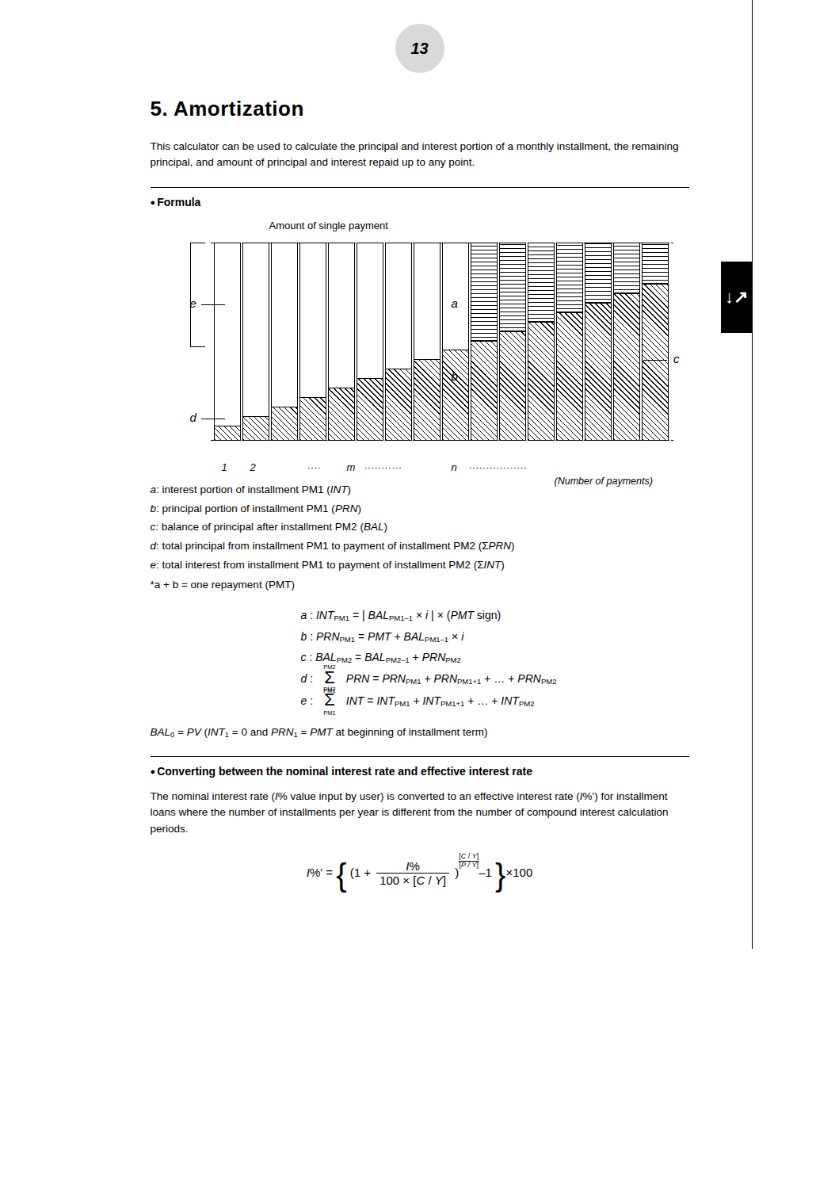↓↗
13
5. Amortization
This calculator can be used to calculate the principal and interest portion of a monthly installment, the remaining principal, and amount of principal and interest repaid up to any point.
Formula
Amount of single payment
e
d
a
b
c
1 2 ···· m ··········· n ················· (Number of payments)
a: interest portion of installment PM1 (INT)
b: principal portion of installment PM1 (PRN)
c: balance of principal after installment PM2 (BAL)
d: total principal from installment PM1 to payment of installment PM2 (ΣPRN)
e: total interest from installment PM1 to payment of installment PM2 (ΣINT)
*a + b = one repayment (PMT)
a : INT PM1 = | BAL PM1–1 × i | × (PMT sign)
b : PRN PM1 = PMT + BAL PM1–1 × i
c : BAL PM2 = BAL PM2–1 + PRN PM2
d : PM2 Σ PM1 PRN = PRN PM1 + PRN PM1+1 + … + PRN PM2
e : PM2 Σ PM1 INT = INT PM1 + INT PM1+1 + … + INT PM2
BAL 0 = PV (INT 1 = 0 and PRN 1 = PMT at beginning of installment term)
Converting between the nominal interest rate and effective interest rate
The nominal interest rate (I% value input by user) is converted to an effective interest rate (I%') for installment loans where the number of installments per year is different from the number of compound interest calculation periods.
I%' = { (1 + I% 100 × [C / Y] )[C / Y][P / Y]–1 }×100